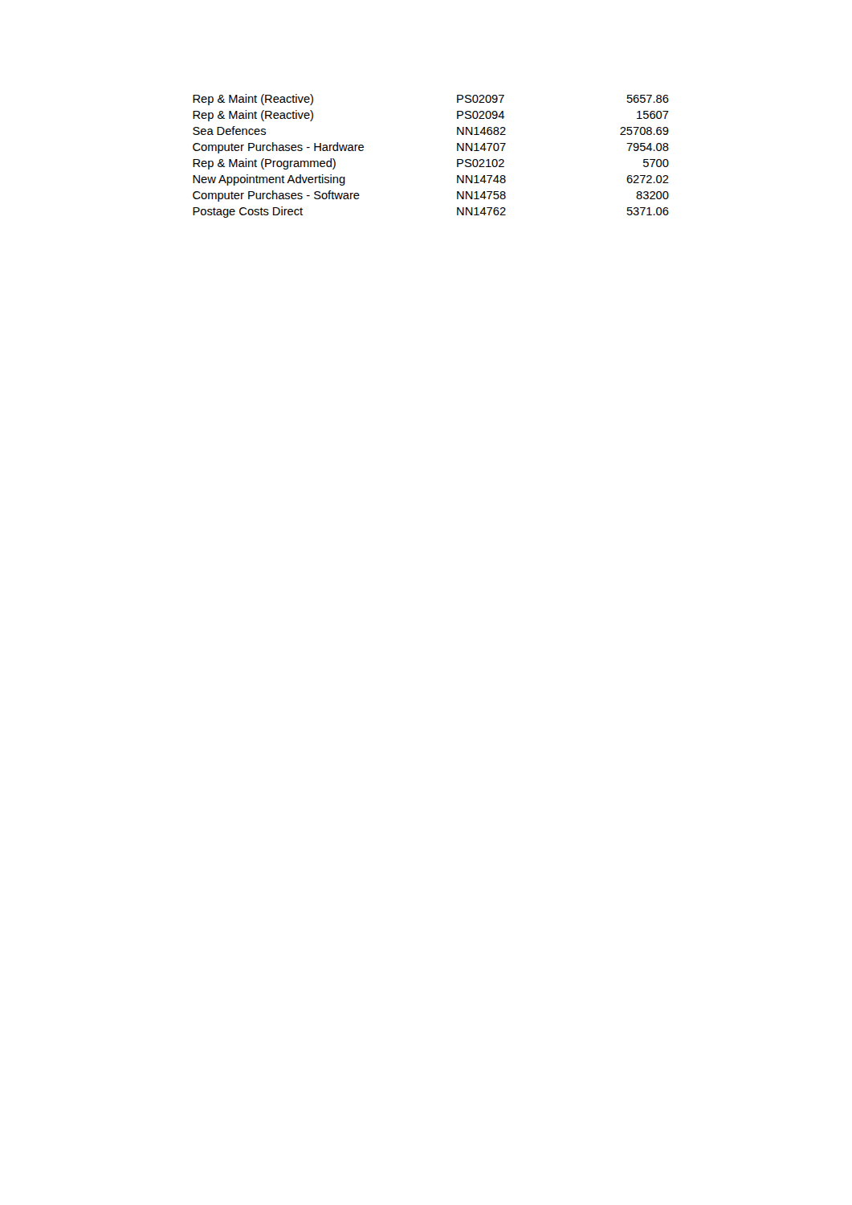| Rep & Maint (Reactive) | PS02097 | 5657.86 |
| Rep & Maint (Reactive) | PS02094 | 15607 |
| Sea Defences | NN14682 | 25708.69 |
| Computer Purchases - Hardware | NN14707 | 7954.08 |
| Rep & Maint (Programmed) | PS02102 | 5700 |
| New Appointment Advertising | NN14748 | 6272.02 |
| Computer Purchases - Software | NN14758 | 83200 |
| Postage Costs Direct | NN14762 | 5371.06 |